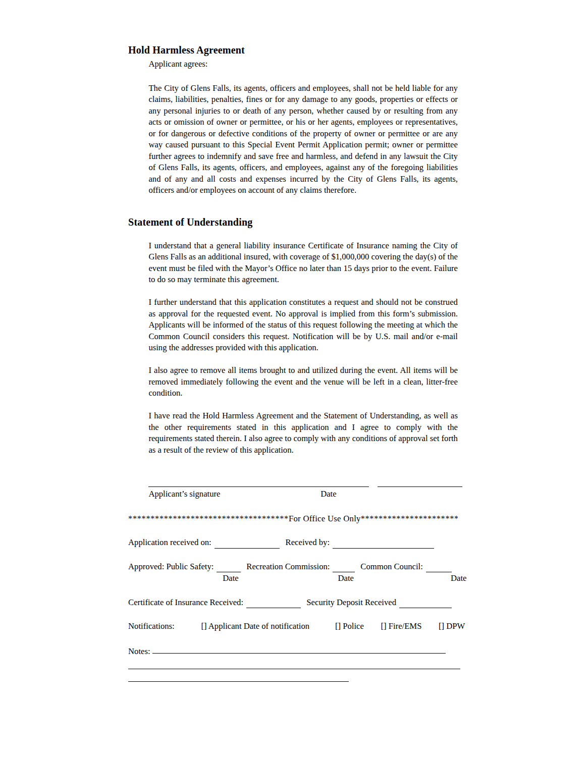Hold Harmless Agreement
Applicant agrees:
The City of Glens Falls, its agents, officers and employees, shall not be held liable for any claims, liabilities, penalties, fines or for any damage to any goods, properties or effects or any personal injuries to or death of any person, whether caused by or resulting from any acts or omission of owner or permittee, or his or her agents, employees or representatives, or for dangerous or defective conditions of the property of owner or permittee or are any way caused pursuant to this Special Event Permit Application permit; owner or permittee further agrees to indemnify and save free and harmless, and defend in any lawsuit the City of Glens Falls, its agents, officers, and employees, against any of the foregoing liabilities and of any and all costs and expenses incurred by the City of Glens Falls, its agents, officers and/or employees on account of any claims therefore.
Statement of Understanding
I understand that a general liability insurance Certificate of Insurance naming the City of Glens Falls as an additional insured, with coverage of $1,000,000 covering the day(s) of the event must be filed with the Mayor’s Office no later than 15 days prior to the event. Failure to do so may terminate this agreement.
I further understand that this application constitutes a request and should not be construed as approval for the requested event. No approval is implied from this form’s submission. Applicants will be informed of the status of this request following the meeting at which the Common Council considers this request. Notification will be by U.S. mail and/or e-mail using the addresses provided with this application.
I also agree to remove all items brought to and utilized during the event. All items will be removed immediately following the event and the venue will be left in a clean, litter-free condition.
I have read the Hold Harmless Agreement and the Statement of Understanding, as well as the other requirements stated in this application and I agree to comply with the requirements stated therein. I also agree to comply with any conditions of approval set forth as a result of the review of this application.
Applicant’s signature
Date
************************************For Office Use Only************************************
Application received on: Received by:
Approved: Public Safety: Recreation Commission: Common Council:
Date Date Date
Certificate of Insurance Received: Security Deposit Received
Notifications: [] Applicant Date of notification [] Police [] Fire/EMS [] DPW
Notes: